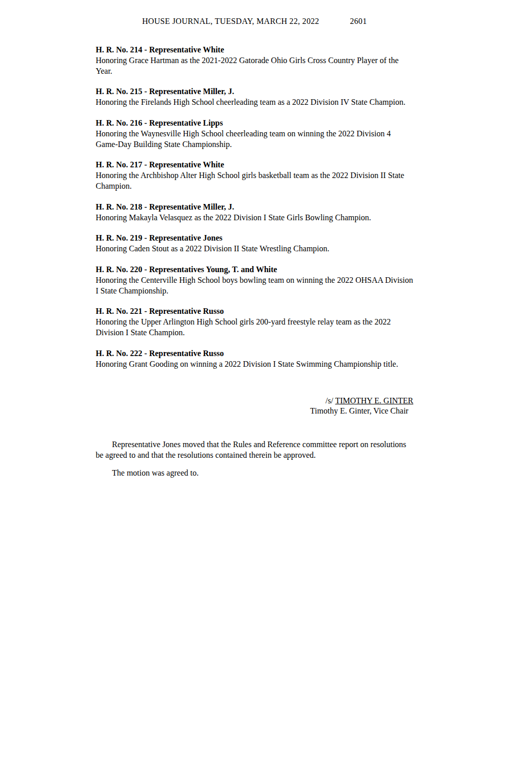HOUSE JOURNAL, TUESDAY, MARCH 22, 2022 2601
H. R. No. 214 - Representative White
Honoring Grace Hartman as the 2021-2022 Gatorade Ohio Girls Cross Country Player of the Year.
H. R. No. 215 - Representative Miller, J.
Honoring the Firelands High School cheerleading team as a 2022 Division IV State Champion.
H. R. No. 216 - Representative Lipps
Honoring the Waynesville High School cheerleading team on winning the 2022 Division 4 Game-Day Building State Championship.
H. R. No. 217 - Representative White
Honoring the Archbishop Alter High School girls basketball team as the 2022 Division II State Champion.
H. R. No. 218 - Representative Miller, J.
Honoring Makayla Velasquez as the 2022 Division I State Girls Bowling Champion.
H. R. No. 219 - Representative Jones
Honoring Caden Stout as a 2022 Division II State Wrestling Champion.
H. R. No. 220 - Representatives Young, T. and White
Honoring the Centerville High School boys bowling team on winning the 2022 OHSAA Division I State Championship.
H. R. No. 221 - Representative Russo
Honoring the Upper Arlington High School girls 200-yard freestyle relay team as the 2022 Division I State Champion.
H. R. No. 222 - Representative Russo
Honoring Grant Gooding on winning a 2022 Division I State Swimming Championship title.
/s/ TIMOTHY E. GINTER
Timothy E. Ginter, Vice Chair
Representative Jones moved that the Rules and Reference committee report on resolutions be agreed to and that the resolutions contained therein be approved.
The motion was agreed to.